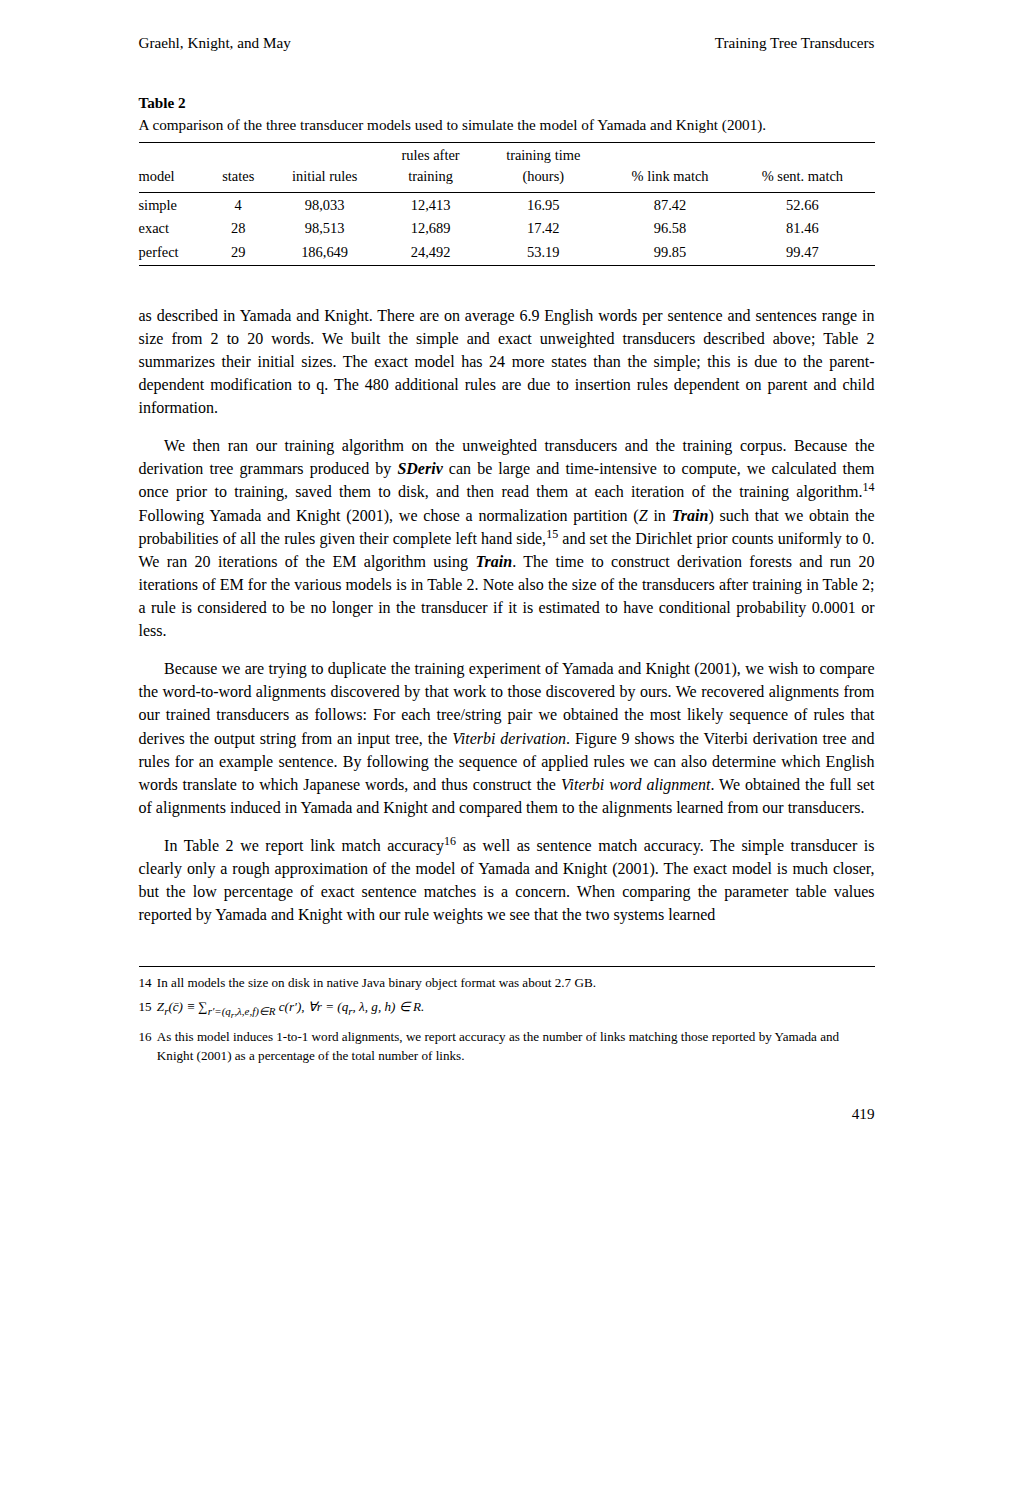Graehl, Knight, and May Training Tree Transducers
Table 2 A comparison of the three transducer models used to simulate the model of Yamada and Knight (2001).
| model | states | initial rules | rules after training | training time (hours) | % link match | % sent. match |
| --- | --- | --- | --- | --- | --- | --- |
| simple | 4 | 98,033 | 12,413 | 16.95 | 87.42 | 52.66 |
| exact | 28 | 98,513 | 12,689 | 17.42 | 96.58 | 81.46 |
| perfect | 29 | 186,649 | 24,492 | 53.19 | 99.85 | 99.47 |
as described in Yamada and Knight. There are on average 6.9 English words per sentence and sentences range in size from 2 to 20 words. We built the simple and exact unweighted transducers described above; Table 2 summarizes their initial sizes. The exact model has 24 more states than the simple; this is due to the parent-dependent modification to q. The 480 additional rules are due to insertion rules dependent on parent and child information.
We then ran our training algorithm on the unweighted transducers and the training corpus. Because the derivation tree grammars produced by SDeriv can be large and time-intensive to compute, we calculated them once prior to training, saved them to disk, and then read them at each iteration of the training algorithm.14 Following Yamada and Knight (2001), we chose a normalization partition (Z in Train) such that we obtain the probabilities of all the rules given their complete left hand side,15 and set the Dirichlet prior counts uniformly to 0. We ran 20 iterations of the EM algorithm using Train. The time to construct derivation forests and run 20 iterations of EM for the various models is in Table 2. Note also the size of the transducers after training in Table 2; a rule is considered to be no longer in the transducer if it is estimated to have conditional probability 0.0001 or less.
Because we are trying to duplicate the training experiment of Yamada and Knight (2001), we wish to compare the word-to-word alignments discovered by that work to those discovered by ours. We recovered alignments from our trained transducers as follows: For each tree/string pair we obtained the most likely sequence of rules that derives the output string from an input tree, the Viterbi derivation. Figure 9 shows the Viterbi derivation tree and rules for an example sentence. By following the sequence of applied rules we can also determine which English words translate to which Japanese words, and thus construct the Viterbi word alignment. We obtained the full set of alignments induced in Yamada and Knight and compared them to the alignments learned from our transducers.
In Table 2 we report link match accuracy16 as well as sentence match accuracy. The simple transducer is clearly only a rough approximation of the model of Yamada and Knight (2001). The exact model is much closer, but the low percentage of exact sentence matches is a concern. When comparing the parameter table values reported by Yamada and Knight with our rule weights we see that the two systems learned
14 In all models the size on disk in native Java binary object format was about 2.7 GB.
15 Zr(c̄) ≡ ∑r′=(qr,λ,e,f)∈R c(r′), ∀r = (qr, λ, g, h) ∈ R.
16 As this model induces 1-to-1 word alignments, we report accuracy as the number of links matching those reported by Yamada and Knight (2001) as a percentage of the total number of links.
419